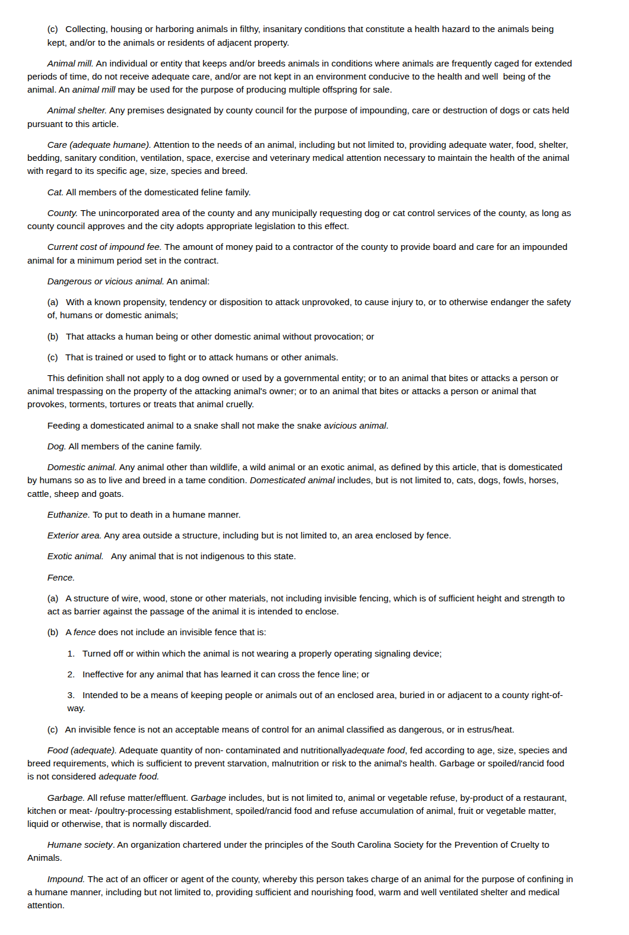(c) Collecting, housing or harboring animals in filthy, insanitary conditions that constitute a health hazard to the animals being kept, and/or to the animals or residents of adjacent property.
Animal mill. An individual or entity that keeps and/or breeds animals in conditions where animals are frequently caged for extended periods of time, do not receive adequate care, and/or are not kept in an environment conducive to the health and well being of the animal. An animal mill may be used for the purpose of producing multiple offspring for sale.
Animal shelter. Any premises designated by county council for the purpose of impounding, care or destruction of dogs or cats held pursuant to this article.
Care (adequate humane). Attention to the needs of an animal, including but not limited to, providing adequate water, food, shelter, bedding, sanitary condition, ventilation, space, exercise and veterinary medical attention necessary to maintain the health of the animal with regard to its specific age, size, species and breed.
Cat. All members of the domesticated feline family.
County. The unincorporated area of the county and any municipally requesting dog or cat control services of the county, as long as county council approves and the city adopts appropriate legislation to this effect.
Current cost of impound fee. The amount of money paid to a contractor of the county to provide board and care for an impounded animal for a minimum period set in the contract.
Dangerous or vicious animal. An animal:
(a) With a known propensity, tendency or disposition to attack unprovoked, to cause injury to, or to otherwise endanger the safety of, humans or domestic animals;
(b) That attacks a human being or other domestic animal without provocation; or
(c) That is trained or used to fight or to attack humans or other animals.
This definition shall not apply to a dog owned or used by a governmental entity; or to an animal that bites or attacks a person or animal trespassing on the property of the attacking animal's owner; or to an animal that bites or attacks a person or animal that provokes, torments, tortures or treats that animal cruelly.
Feeding a domesticated animal to a snake shall not make the snake avicious animal.
Dog. All members of the canine family.
Domestic animal. Any animal other than wildlife, a wild animal or an exotic animal, as defined by this article, that is domesticated by humans so as to live and breed in a tame condition. Domesticated animal includes, but is not limited to, cats, dogs, fowls, horses, cattle, sheep and goats.
Euthanize. To put to death in a humane manner.
Exterior area. Any area outside a structure, including but is not limited to, an area enclosed by fence.
Exotic animal. Any animal that is not indigenous to this state.
Fence.
(a) A structure of wire, wood, stone or other materials, not including invisible fencing, which is of sufficient height and strength to act as barrier against the passage of the animal it is intended to enclose.
(b) A fence does not include an invisible fence that is:
1. Turned off or within which the animal is not wearing a properly operating signaling device;
2. Ineffective for any animal that has learned it can cross the fence line; or
3. Intended to be a means of keeping people or animals out of an enclosed area, buried in or adjacent to a county right-of-way.
(c) An invisible fence is not an acceptable means of control for an animal classified as dangerous, or in estrus/heat.
Food (adequate). Adequate quantity of non- contaminated and nutritionallyadequate food, fed according to age, size, species and breed requirements, which is sufficient to prevent starvation, malnutrition or risk to the animal's health. Garbage or spoiled/rancid food is not considered adequate food.
Garbage. All refuse matter/effluent. Garbage includes, but is not limited to, animal or vegetable refuse, by-product of a restaurant, kitchen or meat- /poultry-processing establishment, spoiled/rancid food and refuse accumulation of animal, fruit or vegetable matter, liquid or otherwise, that is normally discarded.
Humane society. An organization chartered under the principles of the South Carolina Society for the Prevention of Cruelty to Animals.
Impound. The act of an officer or agent of the county, whereby this person takes charge of an animal for the purpose of confining in a humane manner, including but not limited to, providing sufficient and nourishing food, warm and well ventilated shelter and medical attention.